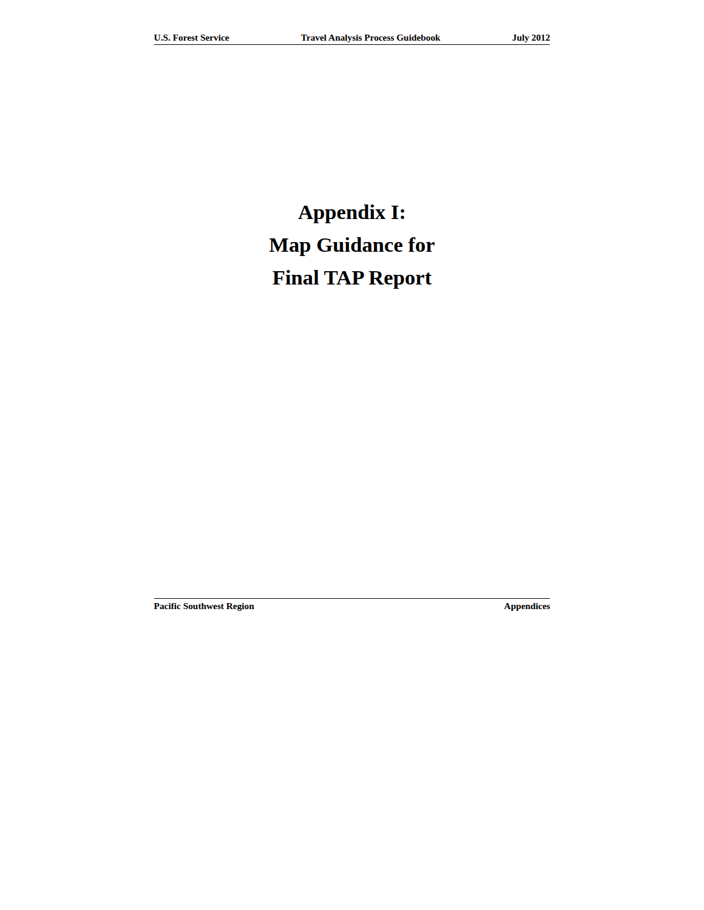U.S. Forest Service
Travel Analysis Process Guidebook
July 2012
Appendix I:
Map Guidance for
Final TAP Report
Pacific Southwest Region
Appendices